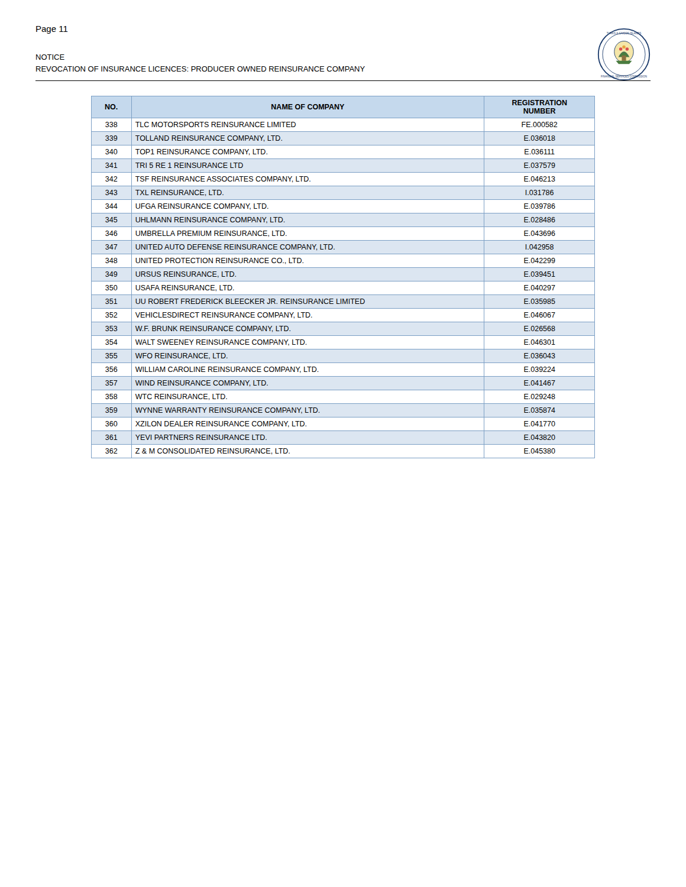Page 11
NOTICE
REVOCATION OF INSURANCE LICENCES: PRODUCER OWNED REINSURANCE COMPANY
TURKS & CAICOS ISLANDS FINANCIAL SERVICES COMMISSION
| NO. | NAME OF COMPANY | REGISTRATION NUMBER |
| --- | --- | --- |
| 338 | TLC MOTORSPORTS REINSURANCE LIMITED | FE.000582 |
| 339 | TOLLAND REINSURANCE COMPANY, LTD. | E.036018 |
| 340 | TOP1 REINSURANCE COMPANY, LTD. | E.036111 |
| 341 | TRI 5 RE 1 REINSURANCE LTD | E.037579 |
| 342 | TSF REINSURANCE ASSOCIATES COMPANY, LTD. | E.046213 |
| 343 | TXL REINSURANCE, LTD. | I.031786 |
| 344 | UFGA REINSURANCE COMPANY, LTD. | E.039786 |
| 345 | UHLMANN REINSURANCE COMPANY, LTD. | E.028486 |
| 346 | UMBRELLA PREMIUM REINSURANCE, LTD. | E.043696 |
| 347 | UNITED AUTO DEFENSE REINSURANCE COMPANY, LTD. | I.042958 |
| 348 | UNITED PROTECTION REINSURANCE CO., LTD. | E.042299 |
| 349 | URSUS REINSURANCE, LTD. | E.039451 |
| 350 | USAFA REINSURANCE, LTD. | E.040297 |
| 351 | UU ROBERT FREDERICK BLEECKER JR. REINSURANCE LIMITED | E.035985 |
| 352 | VEHICLESDIRECT REINSURANCE COMPANY, LTD. | E.046067 |
| 353 | W.F. BRUNK REINSURANCE COMPANY, LTD. | E.026568 |
| 354 | WALT SWEENEY REINSURANCE COMPANY, LTD. | E.046301 |
| 355 | WFO REINSURANCE, LTD. | E.036043 |
| 356 | WILLIAM CAROLINE REINSURANCE COMPANY, LTD. | E.039224 |
| 357 | WIND REINSURANCE COMPANY, LTD. | E.041467 |
| 358 | WTC REINSURANCE, LTD. | E.029248 |
| 359 | WYNNE WARRANTY REINSURANCE COMPANY, LTD. | E.035874 |
| 360 | XZILON DEALER REINSURANCE COMPANY, LTD. | E.041770 |
| 361 | YEVI PARTNERS REINSURANCE LTD. | E.043820 |
| 362 | Z & M CONSOLIDATED REINSURANCE, LTD. | E.045380 |